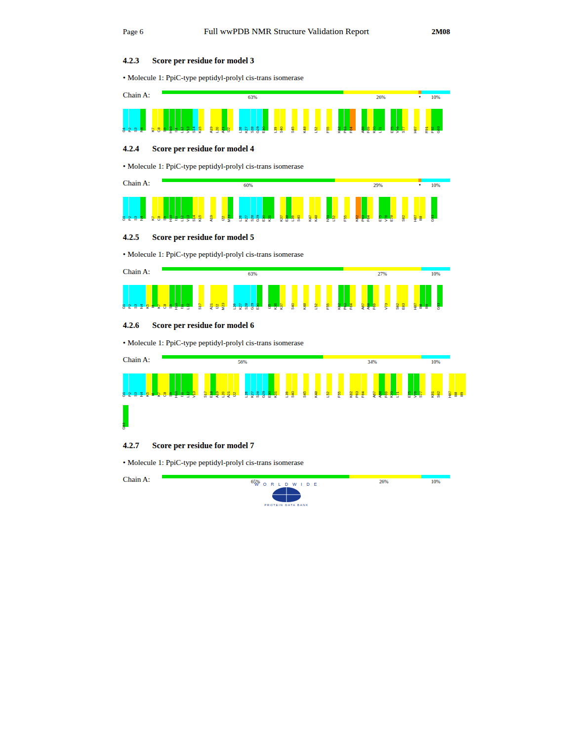Page 6
Full wwPDB NMR Structure Validation Report
2M08
4.2.3 Score per residue for model 3
•Molecule 1: PpiC-type peptidyl-prolyl cis-trans isomerase
Chain A:
63% 26% • 10%
G1
P2
S3
N4
K7
C8
S9
H10
I11
L12
V13
S14
K15
A19
L20
A21
I22
L26
K27
S28
G29
E30
L39
S40
S45
K48
L52
F55
K62
P63
F64
A68
F69
K70
L71
E75
V76
S77
H87
R91
F92
G93
4.2.4 Score per residue for model 4
•Molecule 1: PpiC-type peptidyl-prolyl cis-trans isomerase
Chain A:
60% 29% • 10%
G1
P2
S3
N4
K7
C8
S9
H10
I11
L12
V13
S14
K15
A19
I22
M23
L26
K27
S28
G29
E30
K31
K37
E38
L39
S40
K47
K48
N51
L52
F55
K62
P63
F64
E75
V76
E78
S82
H87
I88
G93
4.2.5 Score per residue for model 5
•Molecule 1: PpiC-type peptidyl-prolyl cis-trans isomerase
Chain A:
63% 27% 10%
G1
P2
S3
N4
K5
I6
K7
C8
S9
H10
I11
L12
S17
A21
I22
M23
L26
K27
S28
G29
E30
I35
K36
K37
S40
K48
L52
F55
K62
P63
F64
A67
A68
F69
V73
S82
E83
H87
I88
I89
G93
4.2.6 Score per residue for model 6
•Molecule 1: PpiC-type peptidyl-prolyl cis-trans isomerase
Chain A:
56% 34% 10%
G1
P2
S3
N4
K5
I6
K7
C8
S9
H10
I11
L12
V13
S17
E18
A19
L20
A21
I22
L26
K27
S28
G29
E30
K31
L39
S40
S45
K48
L52
F55
K62
P63
F64
A67
A68
F69
K70
L71
E75
V76
S77
K81
S82
H87
I88
I89
G93
4.2.7 Score per residue for model 7
•Molecule 1: PpiC-type peptidyl-prolyl cis-trans isomerase
Chain A:
65% 26% 10%
W O R L D W I D E
PROTEIN DATA BANK